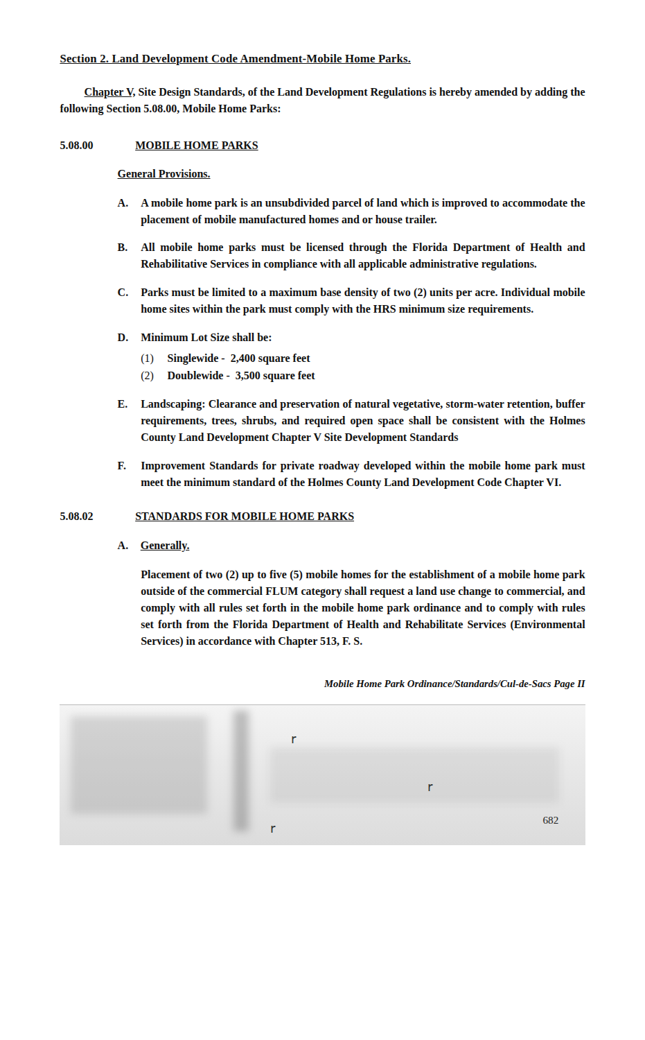Section 2. Land Development Code Amendment-Mobile Home Parks.
Chapter V, Site Design Standards, of the Land Development Regulations is hereby amended by adding the following Section 5.08.00, Mobile Home Parks:
5.08.00 MOBILE HOME PARKS
General Provisions.
A. A mobile home park is an unsubdivided parcel of land which is improved to accommodate the placement of mobile manufactured homes and or house trailer.
B. All mobile home parks must be licensed through the Florida Department of Health and Rehabilitative Services in compliance with all applicable administrative regulations.
C. Parks must be limited to a maximum base density of two (2) units per acre. Individual mobile home sites within the park must comply with the HRS minimum size requirements.
D. Minimum Lot Size shall be:
(1) Singlewide - 2,400 square feet
(2) Doublewide - 3,500 square feet
E. Landscaping: Clearance and preservation of natural vegetative, storm-water retention, buffer requirements, trees, shrubs, and required open space shall be consistent with the Holmes County Land Development Chapter V Site Development Standards
F. Improvement Standards for private roadway developed within the mobile home park must meet the minimum standard of the Holmes County Land Development Code Chapter VI.
5.08.02 STANDARDS FOR MOBILE HOME PARKS
A. Generally.
Placement of two (2) up to five (5) mobile homes for the establishment of a mobile home park outside of the commercial FLUM category shall request a land use change to commercial, and comply with all rules set forth in the mobile home park ordinance and to comply with rules set forth from the Florida Department of Health and Rehabilitate Services (Environmental Services) in accordance with Chapter 513, F. S.
Mobile Home Park Ordinance/Standards/Cul-de-Sacs Page II
𝗋 𝗋 𝗋 682